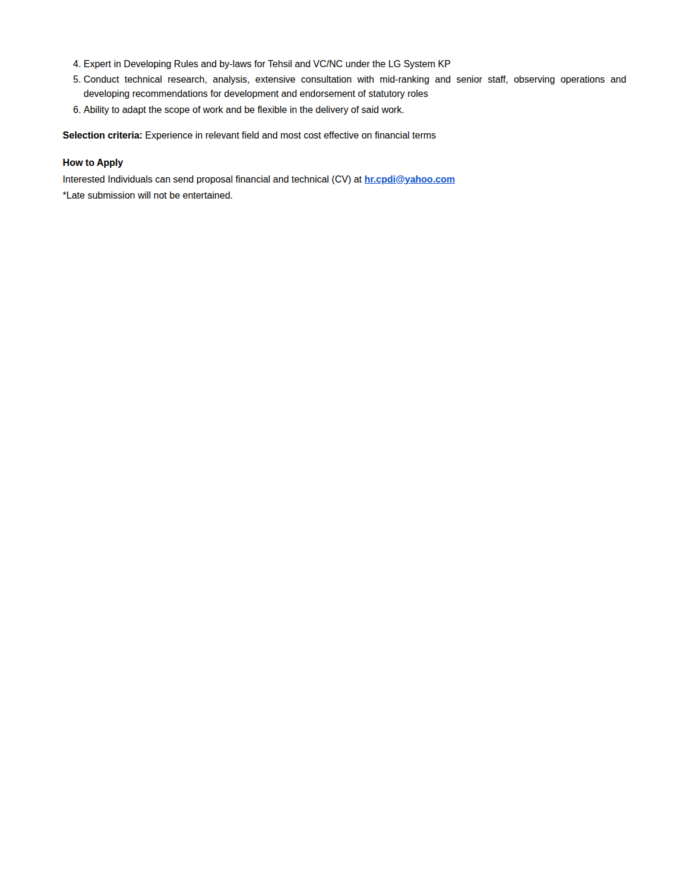Expert in Developing Rules and by-laws for Tehsil and VC/NC under the LG System KP
Conduct technical research, analysis, extensive consultation with mid-ranking and senior staff, observing operations and developing recommendations for development and endorsement of statutory roles
Ability to adapt the scope of work and be flexible in the delivery of said work.
Selection criteria: Experience in relevant field and most cost effective on financial terms
How to Apply
Interested Individuals can send proposal financial and technical (CV) at hr.cpdi@yahoo.com
*Late submission will not be entertained.